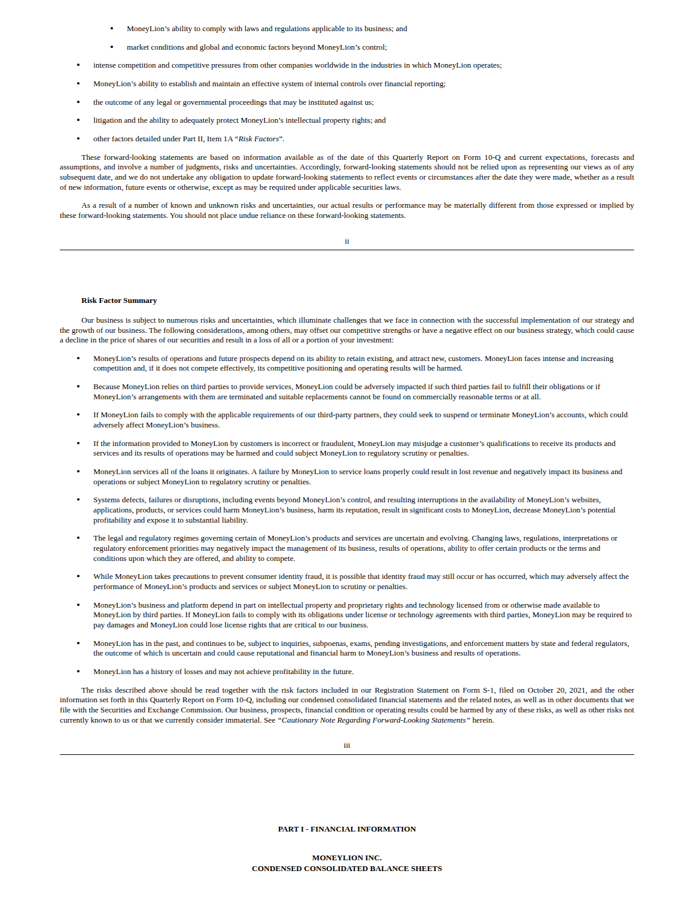MoneyLion’s ability to comply with laws and regulations applicable to its business; and
market conditions and global and economic factors beyond MoneyLion’s control;
intense competition and competitive pressures from other companies worldwide in the industries in which MoneyLion operates;
MoneyLion’s ability to establish and maintain an effective system of internal controls over financial reporting;
the outcome of any legal or governmental proceedings that may be instituted against us;
litigation and the ability to adequately protect MoneyLion’s intellectual property rights; and
other factors detailed under Part II, Item 1A “Risk Factors”.
These forward-looking statements are based on information available as of the date of this Quarterly Report on Form 10-Q and current expectations, forecasts and assumptions, and involve a number of judgments, risks and uncertainties. Accordingly, forward-looking statements should not be relied upon as representing our views as of any subsequent date, and we do not undertake any obligation to update forward-looking statements to reflect events or circumstances after the date they were made, whether as a result of new information, future events or otherwise, except as may be required under applicable securities laws.
As a result of a number of known and unknown risks and uncertainties, our actual results or performance may be materially different from those expressed or implied by these forward-looking statements. You should not place undue reliance on these forward-looking statements.
ii
Risk Factor Summary
Our business is subject to numerous risks and uncertainties, which illuminate challenges that we face in connection with the successful implementation of our strategy and the growth of our business. The following considerations, among others, may offset our competitive strengths or have a negative effect on our business strategy, which could cause a decline in the price of shares of our securities and result in a loss of all or a portion of your investment:
MoneyLion’s results of operations and future prospects depend on its ability to retain existing, and attract new, customers. MoneyLion faces intense and increasing competition and, if it does not compete effectively, its competitive positioning and operating results will be harmed.
Because MoneyLion relies on third parties to provide services, MoneyLion could be adversely impacted if such third parties fail to fulfill their obligations or if MoneyLion’s arrangements with them are terminated and suitable replacements cannot be found on commercially reasonable terms or at all.
If MoneyLion fails to comply with the applicable requirements of our third-party partners, they could seek to suspend or terminate MoneyLion’s accounts, which could adversely affect MoneyLion’s business.
If the information provided to MoneyLion by customers is incorrect or fraudulent, MoneyLion may misjudge a customer’s qualifications to receive its products and services and its results of operations may be harmed and could subject MoneyLion to regulatory scrutiny or penalties.
MoneyLion services all of the loans it originates. A failure by MoneyLion to service loans properly could result in lost revenue and negatively impact its business and operations or subject MoneyLion to regulatory scrutiny or penalties.
Systems defects, failures or disruptions, including events beyond MoneyLion’s control, and resulting interruptions in the availability of MoneyLion’s websites, applications, products, or services could harm MoneyLion’s business, harm its reputation, result in significant costs to MoneyLion, decrease MoneyLion’s potential profitability and expose it to substantial liability.
The legal and regulatory regimes governing certain of MoneyLion’s products and services are uncertain and evolving. Changing laws, regulations, interpretations or regulatory enforcement priorities may negatively impact the management of its business, results of operations, ability to offer certain products or the terms and conditions upon which they are offered, and ability to compete.
While MoneyLion takes precautions to prevent consumer identity fraud, it is possible that identity fraud may still occur or has occurred, which may adversely affect the performance of MoneyLion’s products and services or subject MoneyLion to scrutiny or penalties.
MoneyLion’s business and platform depend in part on intellectual property and proprietary rights and technology licensed from or otherwise made available to MoneyLion by third parties. If MoneyLion fails to comply with its obligations under license or technology agreements with third parties, MoneyLion may be required to pay damages and MoneyLion could lose license rights that are critical to our business.
MoneyLion has in the past, and continues to be, subject to inquiries, subpoenas, exams, pending investigations, and enforcement matters by state and federal regulators, the outcome of which is uncertain and could cause reputational and financial harm to MoneyLion’s business and results of operations.
MoneyLion has a history of losses and may not achieve profitability in the future.
The risks described above should be read together with the risk factors included in our Registration Statement on Form S-1, filed on October 20, 2021, and the other information set forth in this Quarterly Report on Form 10-Q, including our condensed consolidated financial statements and the related notes, as well as in other documents that we file with the Securities and Exchange Commission. Our business, prospects, financial condition or operating results could be harmed by any of these risks, as well as other risks not currently known to us or that we currently consider immaterial. See “Cautionary Note Regarding Forward-Looking Statements” herein.
iii
PART I - FINANCIAL INFORMATION
MONEYLION INC.
CONDENSED CONSOLIDATED BALANCE SHEETS